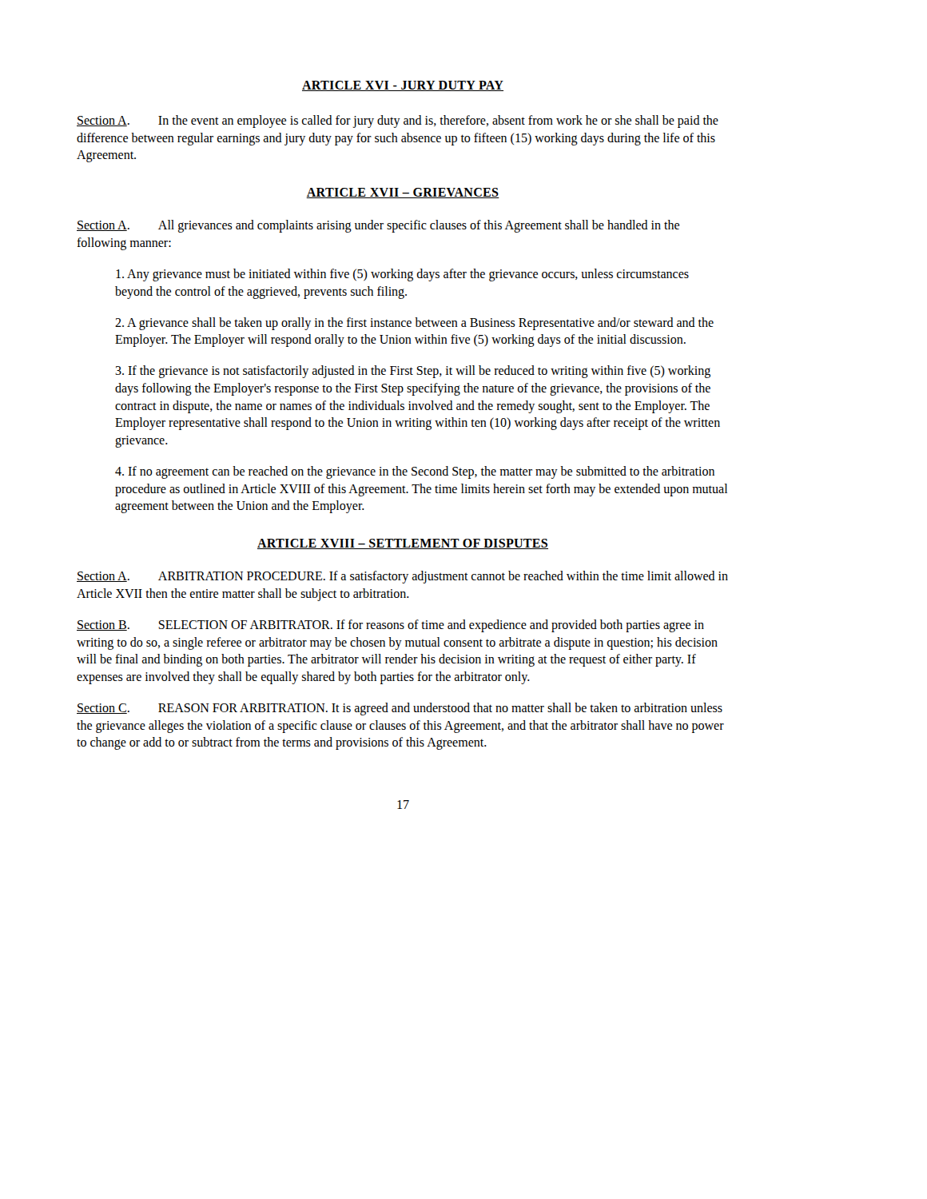ARTICLE XVI - JURY DUTY PAY
Section A. In the event an employee is called for jury duty and is, therefore, absent from work he or she shall be paid the difference between regular earnings and jury duty pay for such absence up to fifteen (15) working days during the life of this Agreement.
ARTICLE XVII – GRIEVANCES
Section A. All grievances and complaints arising under specific clauses of this Agreement shall be handled in the following manner:
1. Any grievance must be initiated within five (5) working days after the grievance occurs, unless circumstances beyond the control of the aggrieved, prevents such filing.
2. A grievance shall be taken up orally in the first instance between a Business Representative and/or steward and the Employer. The Employer will respond orally to the Union within five (5) working days of the initial discussion.
3. If the grievance is not satisfactorily adjusted in the First Step, it will be reduced to writing within five (5) working days following the Employer's response to the First Step specifying the nature of the grievance, the provisions of the contract in dispute, the name or names of the individuals involved and the remedy sought, sent to the Employer. The Employer representative shall respond to the Union in writing within ten (10) working days after receipt of the written grievance.
4. If no agreement can be reached on the grievance in the Second Step, the matter may be submitted to the arbitration procedure as outlined in Article XVIII of this Agreement. The time limits herein set forth may be extended upon mutual agreement between the Union and the Employer.
ARTICLE XVIII – SETTLEMENT OF DISPUTES
Section A. ARBITRATION PROCEDURE. If a satisfactory adjustment cannot be reached within the time limit allowed in Article XVII then the entire matter shall be subject to arbitration.
Section B. SELECTION OF ARBITRATOR. If for reasons of time and expedience and provided both parties agree in writing to do so, a single referee or arbitrator may be chosen by mutual consent to arbitrate a dispute in question; his decision will be final and binding on both parties. The arbitrator will render his decision in writing at the request of either party. If expenses are involved they shall be equally shared by both parties for the arbitrator only.
Section C. REASON FOR ARBITRATION. It is agreed and understood that no matter shall be taken to arbitration unless the grievance alleges the violation of a specific clause or clauses of this Agreement, and that the arbitrator shall have no power to change or add to or subtract from the terms and provisions of this Agreement.
17